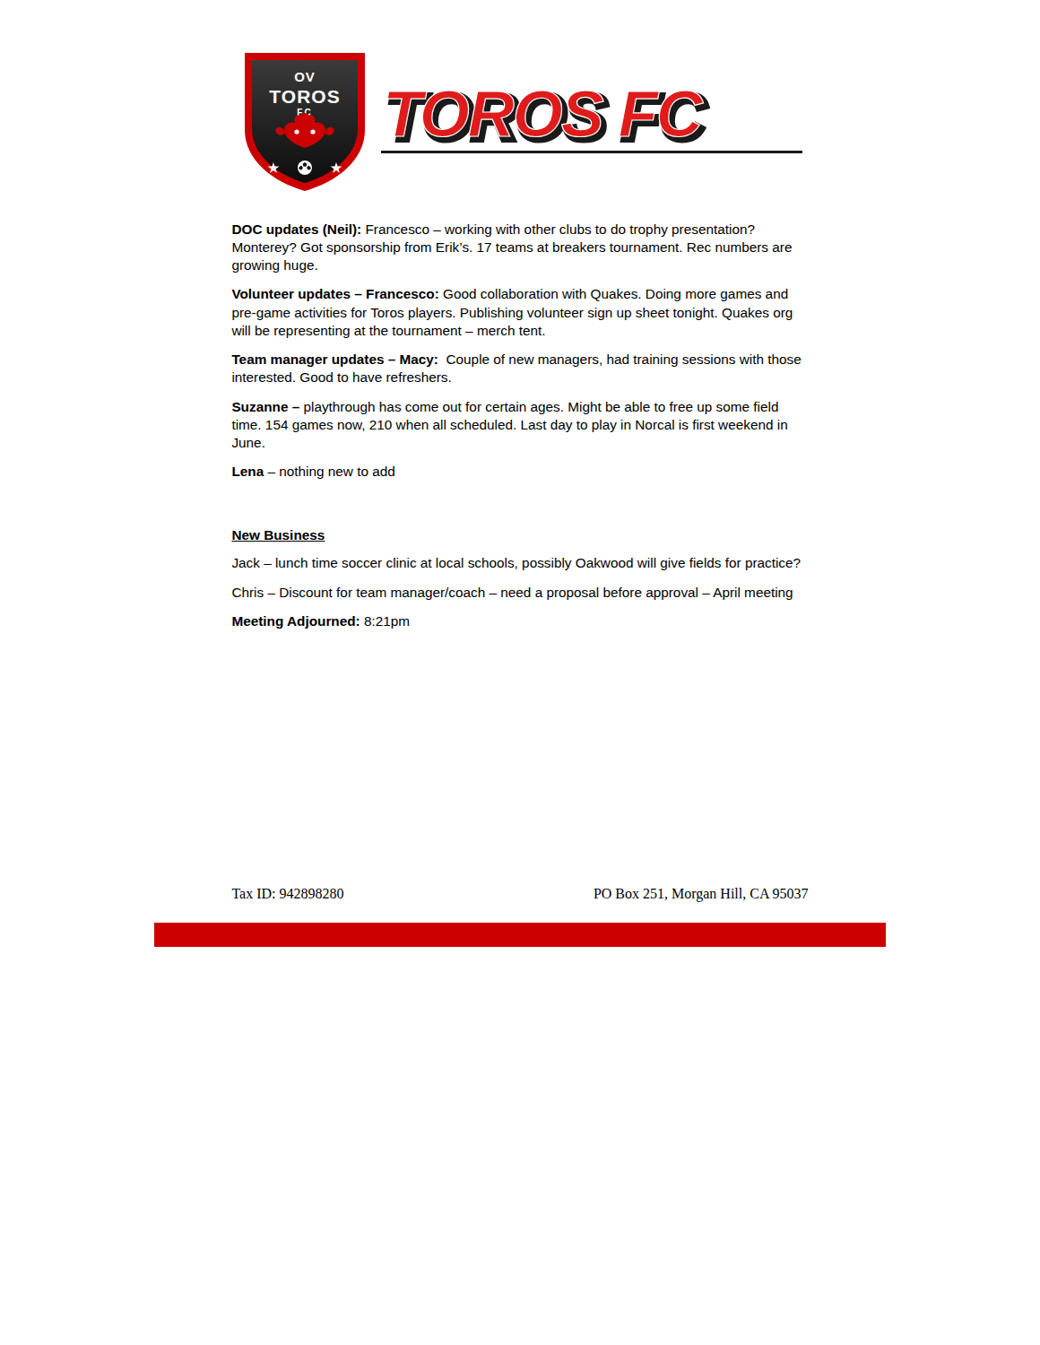OV TOROS FC
TOROS FC TOROS FC
DOC updates (Neil): Francesco – working with other clubs to do trophy presentation? Monterey? Got sponsorship from Erik’s. 17 teams at breakers tournament. Rec numbers are growing huge.
Volunteer updates – Francesco: Good collaboration with Quakes. Doing more games and pre-game activities for Toros players. Publishing volunteer sign up sheet tonight. Quakes org will be representing at the tournament – merch tent.
Team manager updates – Macy: Couple of new managers, had training sessions with those interested. Good to have refreshers.
Suzanne – playthrough has come out for certain ages. Might be able to free up some field time. 154 games now, 210 when all scheduled. Last day to play in Norcal is first weekend in June.
Lena – nothing new to add
New Business
Jack – lunch time soccer clinic at local schools, possibly Oakwood will give fields for practice?
Chris – Discount for team manager/coach – need a proposal before approval – April meeting
Meeting Adjourned: 8:21pm
Tax ID: 942898280 PO Box 251, Morgan Hill, CA 95037